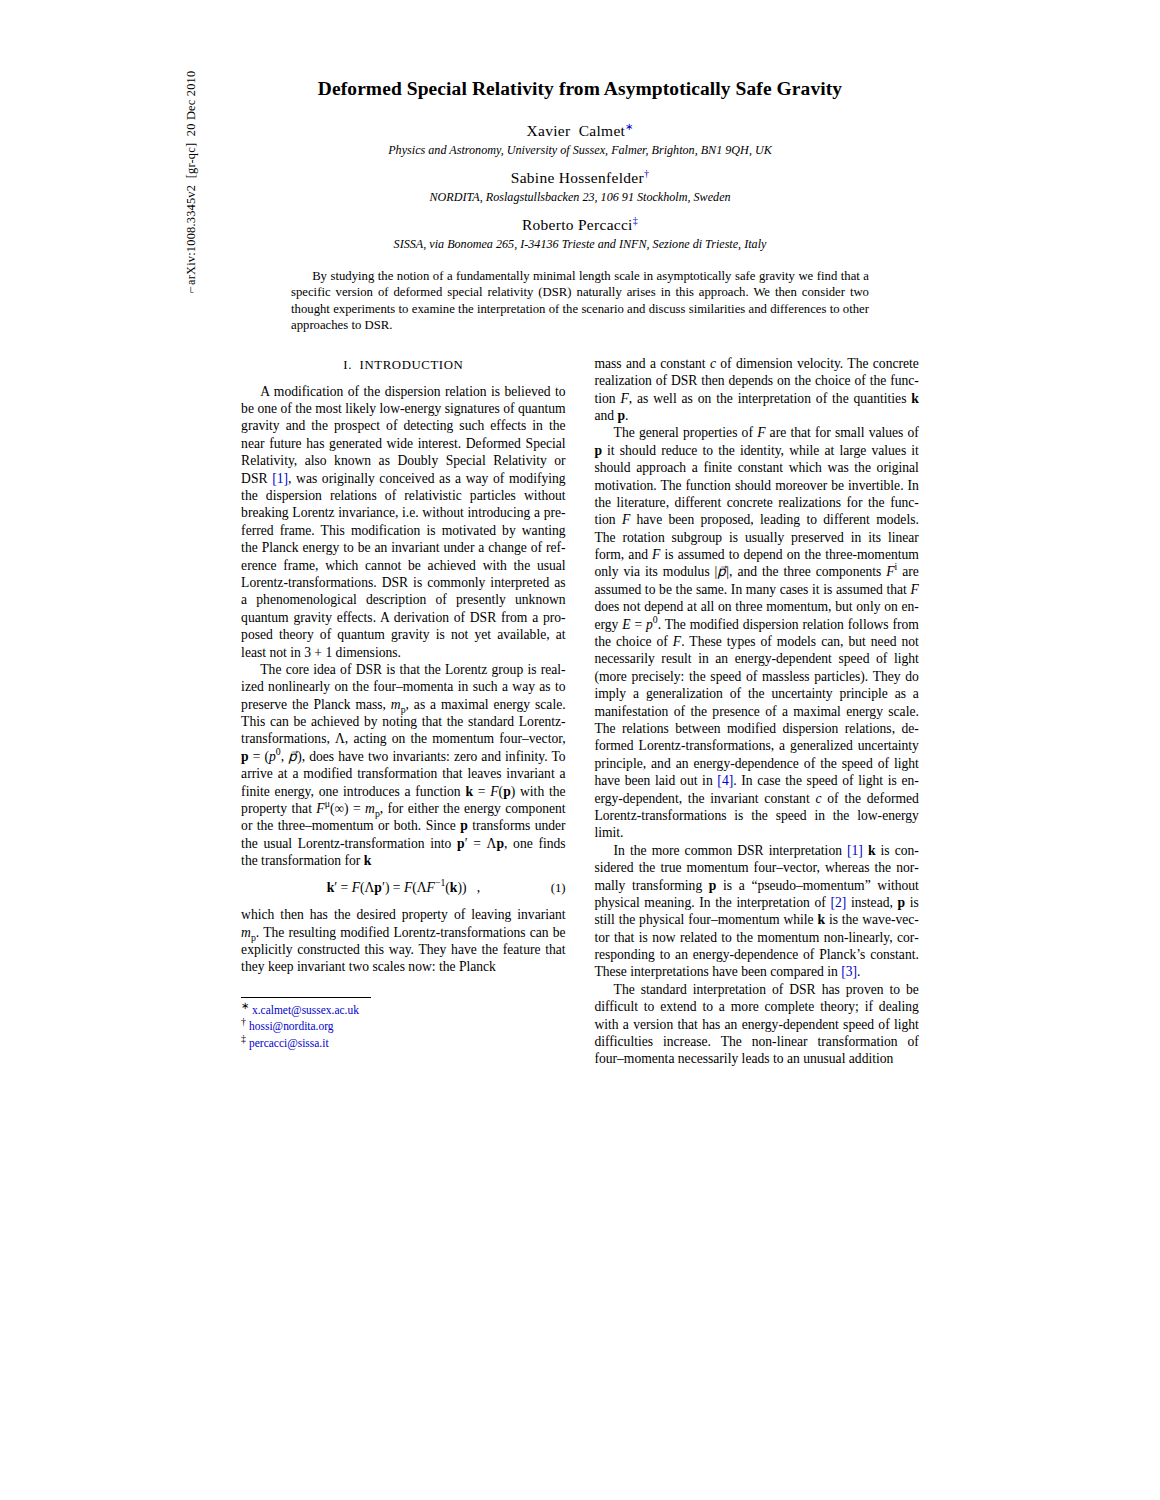⌐arXiv:1008.3345v2 [gr-qc] 20 Dec 2010
Deformed Special Relativity from Asymptotically Safe Gravity
Xavier Calmet∗
Physics and Astronomy, University of Sussex, Falmer, Brighton, BN1 9QH, UK
Sabine Hossenfelder†
NORDITA, Roslagstullsbacken 23, 106 91 Stockholm, Sweden
Roberto Percacci‡
SISSA, via Bonomea 265, I-34136 Trieste and INFN, Sezione di Trieste, Italy
By studying the notion of a fundamentally minimal length scale in asymptotically safe gravity we find that a specific version of deformed special relativity (DSR) naturally arises in this approach. We then consider two thought experiments to examine the interpretation of the scenario and discuss similarities and differences to other approaches to DSR.
I. Introduction
A modification of the dispersion relation is believed to be one of the most likely low-energy signatures of quantum gravity and the prospect of detecting such effects in the near future has generated wide interest. Deformed Special Relativity, also known as Doubly Special Relativity or DSR [1], was originally conceived as a way of modifying the dispersion relations of relativistic particles without breaking Lorentz invariance, i.e. without introducing a preferred frame. This modification is motivated by wanting the Planck energy to be an invariant under a change of reference frame, which cannot be achieved with the usual Lorentz-transformations. DSR is commonly interpreted as a phenomenological description of presently unknown quantum gravity effects. A derivation of DSR from a proposed theory of quantum gravity is not yet available, at least not in 3 + 1 dimensions.
The core idea of DSR is that the Lorentz group is realized nonlinearly on the four–momenta in such a way as to preserve the Planck mass, mp, as a maximal energy scale. This can be achieved by noting that the standard Lorentz-transformations, Λ, acting on the momentum four–vector, p = (p0, p⃗), does have two invariants: zero and infinity. To arrive at a modified transformation that leaves invariant a finite energy, one introduces a function k = F(p) with the property that Fμ(∞) = mp, for either the energy component or the three–momentum or both. Since p transforms under the usual Lorentz-transformation into p′ = Λp, one finds the transformation for k
k′ = F(Λp′) = F(ΛF−1(k)) , (1)
which then has the desired property of leaving invariant mp. The resulting modified Lorentz-transformations can be explicitly constructed this way. They have the feature that they keep invariant two scales now: the Planck
∗ x.calmet@sussex.ac.uk
† hossi@nordita.org
‡ percacci@sissa.it
mass and a constant c of dimension velocity. The concrete realization of DSR then depends on the choice of the function F, as well as on the interpretation of the quantities k and p.
The general properties of F are that for small values of p it should reduce to the identity, while at large values it should approach a finite constant which was the original motivation. The function should moreover be invertible. In the literature, different concrete realizations for the function F have been proposed, leading to different models. The rotation subgroup is usually preserved in its linear form, and F is assumed to depend on the three-momentum only via its modulus |p⃗|, and the three components Fi are assumed to be the same. In many cases it is assumed that F does not depend at all on three momentum, but only on energy E = p0. The modified dispersion relation follows from the choice of F. These types of models can, but need not necessarily result in an energy-dependent speed of light (more precisely: the speed of massless particles). They do imply a generalization of the uncertainty principle as a manifestation of the presence of a maximal energy scale. The relations between modified dispersion relations, deformed Lorentz-transformations, a generalized uncertainty principle, and an energy-dependence of the speed of light have been laid out in [4]. In case the speed of light is energy-dependent, the invariant constant c of the deformed Lorentz-transformations is the speed in the low-energy limit.
In the more common DSR interpretation [1] k is considered the true momentum four–vector, whereas the normally transforming p is a “pseudo–momentum” without physical meaning. In the interpretation of [2] instead, p is still the physical four–momentum while k is the wave-vector that is now related to the momentum non-linearly, corresponding to an energy-dependence of Planck’s constant. These interpretations have been compared in [3].
The standard interpretation of DSR has proven to be difficult to extend to a more complete theory; if dealing with a version that has an energy-dependent speed of light difficulties increase. The non-linear transformation of four–momenta necessarily leads to an unusual addition